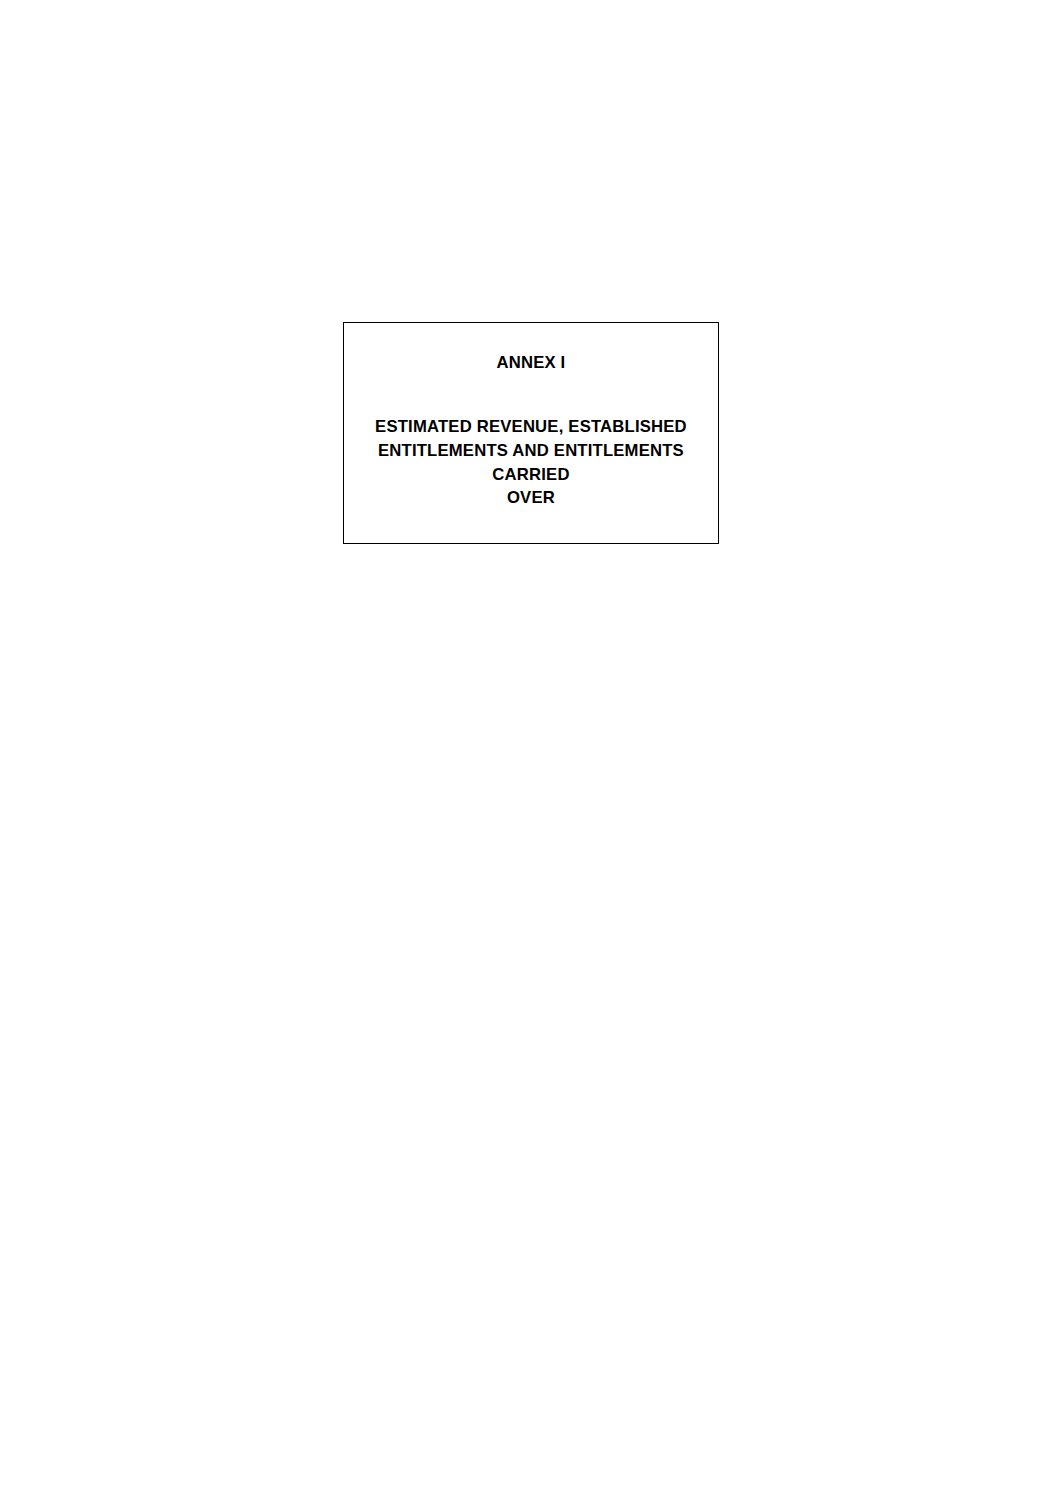ANNEX I
ESTIMATED REVENUE, ESTABLISHED
ENTITLEMENTS AND ENTITLEMENTS CARRIED
OVER